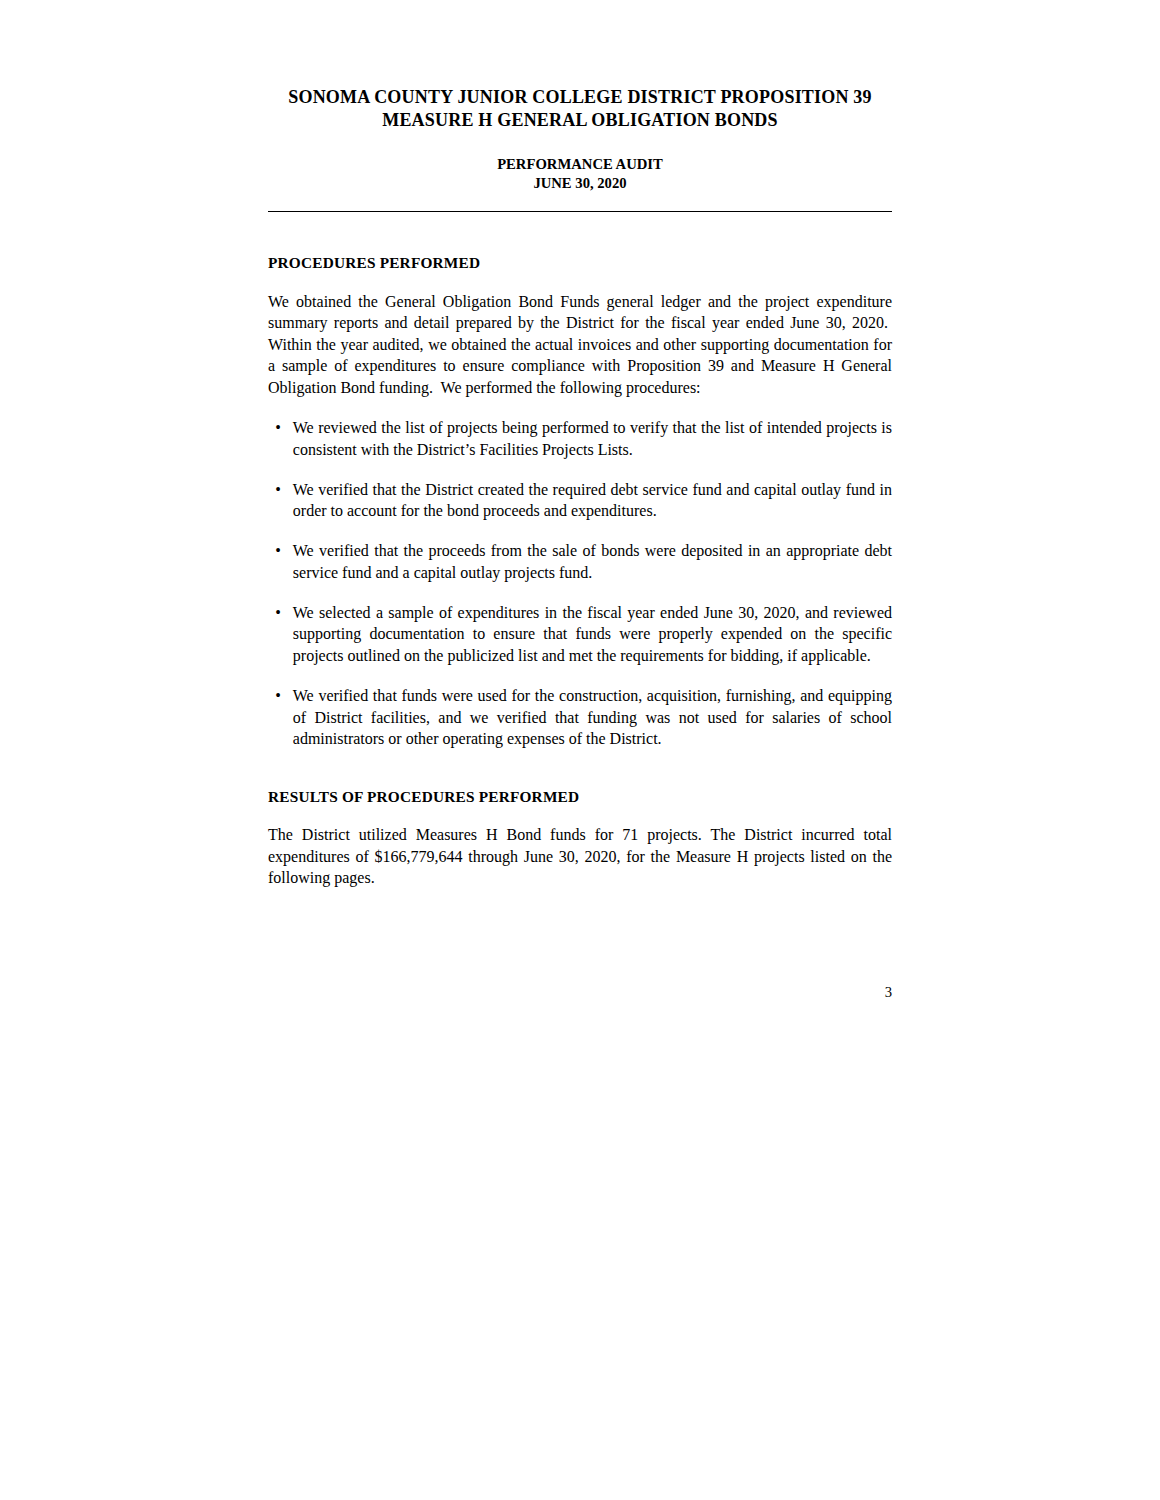SONOMA COUNTY JUNIOR COLLEGE DISTRICT PROPOSITION 39
MEASURE H GENERAL OBLIGATION BONDS
PERFORMANCE AUDIT
JUNE 30, 2020
PROCEDURES PERFORMED
We obtained the General Obligation Bond Funds general ledger and the project expenditure summary reports and detail prepared by the District for the fiscal year ended June 30, 2020. Within the year audited, we obtained the actual invoices and other supporting documentation for a sample of expenditures to ensure compliance with Proposition 39 and Measure H General Obligation Bond funding. We performed the following procedures:
We reviewed the list of projects being performed to verify that the list of intended projects is consistent with the District’s Facilities Projects Lists.
We verified that the District created the required debt service fund and capital outlay fund in order to account for the bond proceeds and expenditures.
We verified that the proceeds from the sale of bonds were deposited in an appropriate debt service fund and a capital outlay projects fund.
We selected a sample of expenditures in the fiscal year ended June 30, 2020, and reviewed supporting documentation to ensure that funds were properly expended on the specific projects outlined on the publicized list and met the requirements for bidding, if applicable.
We verified that funds were used for the construction, acquisition, furnishing, and equipping of District facilities, and we verified that funding was not used for salaries of school administrators or other operating expenses of the District.
RESULTS OF PROCEDURES PERFORMED
The District utilized Measures H Bond funds for 71 projects. The District incurred total expenditures of $166,779,644 through June 30, 2020, for the Measure H projects listed on the following pages.
3